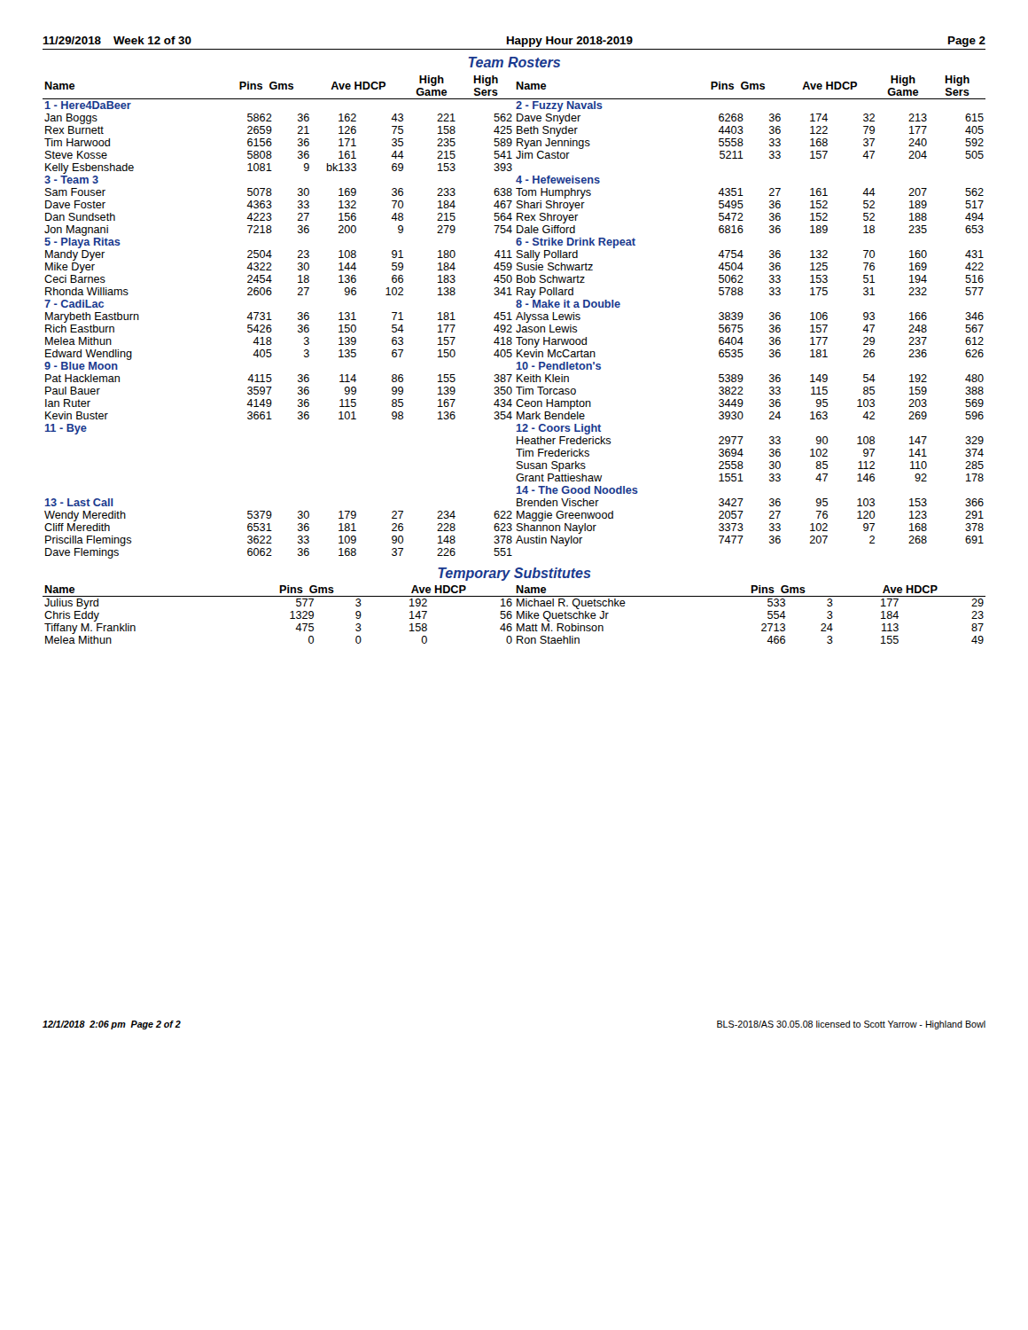11/29/2018 Week 12 of 30
Happy Hour 2018-2019
Page 2
Team Rosters
| / Name / Pins Gms / Ave HDCP / High Game / High Sers / / --- / --- / --- / --- / --- / / 1 - Here4DaBeer / / Jan Boggs / 5862 / 36 / 162 / 43 / 221 / 562 / / Rex Burnett / 2659 / 21 / 126 / 75 / 158 / 425 / / Tim Harwood / 6156 / 36 / 171 / 35 / 235 / 589 / / Steve Kosse / 5808 / 36 / 161 / 44 / 215 / 541 / / Kelly Esbenshade / 1081 / 9 / bk133 / 69 / 153 / 393 / / 3 - Team 3 / / Sam Fouser / 5078 / 30 / 169 / 36 / 233 / 638 / / Dave Foster / 4363 / 33 / 132 / 70 / 184 / 467 / / Dan Sundseth / 4223 / 27 / 156 / 48 / 215 / 564 / / Jon Magnani / 7218 / 36 / 200 / 9 / 279 / 754 / / 5 - Playa Ritas / / Mandy Dyer / 2504 / 23 / 108 / 91 / 180 / 411 / / Mike Dyer / 4322 / 30 / 144 / 59 / 184 / 459 / / Ceci Barnes / 2454 / 18 / 136 / 66 / 183 / 450 / / Rhonda Williams / 2606 / 27 / 96 / 102 / 138 / 341 / / 7 - CadiLac / / Marybeth Eastburn / 4731 / 36 / 131 / 71 / 181 / 451 / / Rich Eastburn / 5426 / 36 / 150 / 54 / 177 / 492 / / Melea Mithun / 418 / 3 / 139 / 63 / 157 / 418 / / Edward Wendling / 405 / 3 / 135 / 67 / 150 / 405 / / 9 - Blue Moon / / Pat Hackleman / 4115 / 36 / 114 / 86 / 155 / 387 / / Paul Bauer / 3597 / 36 / 99 / 99 / 139 / 350 / / Ian Ruter / 4149 / 36 / 115 / 85 / 167 / 434 / / Kevin Buster / 3661 / 36 / 101 / 98 / 136 / 354 / / 11 - Bye / / 13 - Last Call / / Wendy Meredith / 5379 / 30 / 179 / 27 / 234 / 622 / / Cliff Meredith / 6531 / 36 / 181 / 26 / 228 / 623 / / Priscilla Flemings / 3622 / 33 / 109 / 90 / 148 / 378 / / Dave Flemings / 6062 / 36 / 168 / 37 / 226 / 551 / | / Name / Pins Gms / Ave HDCP / High Game / High Sers / / --- / --- / --- / --- / --- / / 2 - Fuzzy Navals / / Dave Snyder / 6268 / 36 / 174 / 32 / 213 / 615 / / Beth Snyder / 4403 / 36 / 122 / 79 / 177 / 405 / / Ryan Jennings / 5558 / 33 / 168 / 37 / 240 / 592 / / Jim Castor / 5211 / 33 / 157 / 47 / 204 / 505 / / 4 - Hefeweisens / / Tom Humphrys / 4351 / 27 / 161 / 44 / 207 / 562 / / Shari Shroyer / 5495 / 36 / 152 / 52 / 189 / 517 / / Rex Shroyer / 5472 / 36 / 152 / 52 / 188 / 494 / / Dale Gifford / 6816 / 36 / 189 / 18 / 235 / 653 / / 6 - Strike Drink Repeat / / Sally Pollard / 4754 / 36 / 132 / 70 / 160 / 431 / / Susie Schwartz / 4504 / 36 / 125 / 76 / 169 / 422 / / Bob Schwartz / 5062 / 33 / 153 / 51 / 194 / 516 / / Ray Pollard / 5788 / 33 / 175 / 31 / 232 / 577 / / 8 - Make it a Double / / Alyssa Lewis / 3839 / 36 / 106 / 93 / 166 / 346 / / Jason Lewis / 5675 / 36 / 157 / 47 / 248 / 567 / / Tony Harwood / 6404 / 36 / 177 / 29 / 237 / 612 / / Kevin McCartan / 6535 / 36 / 181 / 26 / 236 / 626 / / 10 - Pendleton's / / Keith Klein / 5389 / 36 / 149 / 54 / 192 / 480 / / Tim Torcaso / 3822 / 33 / 115 / 85 / 159 / 388 / / Ceon Hampton / 3449 / 36 / 95 / 103 / 203 / 569 / / Mark Bendele / 3930 / 24 / 163 / 42 / 269 / 596 / / 12 - Coors Light / / Heather Fredericks / 2977 / 33 / 90 / 108 / 147 / 329 / / Tim Fredericks / 3694 / 36 / 102 / 97 / 141 / 374 / / Susan Sparks / 2558 / 30 / 85 / 112 / 110 / 285 / / Grant Pattieshaw / 1551 / 33 / 47 / 146 / 92 / 178 / / 14 - The Good Noodles / / Brenden Vischer / 3427 / 36 / 95 / 103 / 153 / 366 / / Maggie Greenwood / 2057 / 27 / 76 / 120 / 123 / 291 / / Shannon Naylor / 3373 / 33 / 102 / 97 / 168 / 378 / / Austin Naylor / 7477 / 36 / 207 / 2 / 268 / 691 / |
Temporary Substitutes
| / Name / Pins Gms / Ave HDCP / / --- / --- / --- / / Julius Byrd / 577 / 3 / 192 / 16 / / Chris Eddy / 1329 / 9 / 147 / 56 / / Tiffany M. Franklin / 475 / 3 / 158 / 46 / / Melea Mithun / 0 / 0 / 0 / 0 / | / Name / Pins Gms / Ave HDCP / / --- / --- / --- / / Michael R. Quetschke / 533 / 3 / 177 / 29 / / Mike Quetschke Jr / 554 / 3 / 184 / 23 / / Matt M. Robinson / 2713 / 24 / 113 / 87 / / Ron Staehlin / 466 / 3 / 155 / 49 / |
12/1/2018 2:06 pm Page 2 of 2
BLS-2018/AS 30.05.08 licensed to Scott Yarrow - Highland Bowl